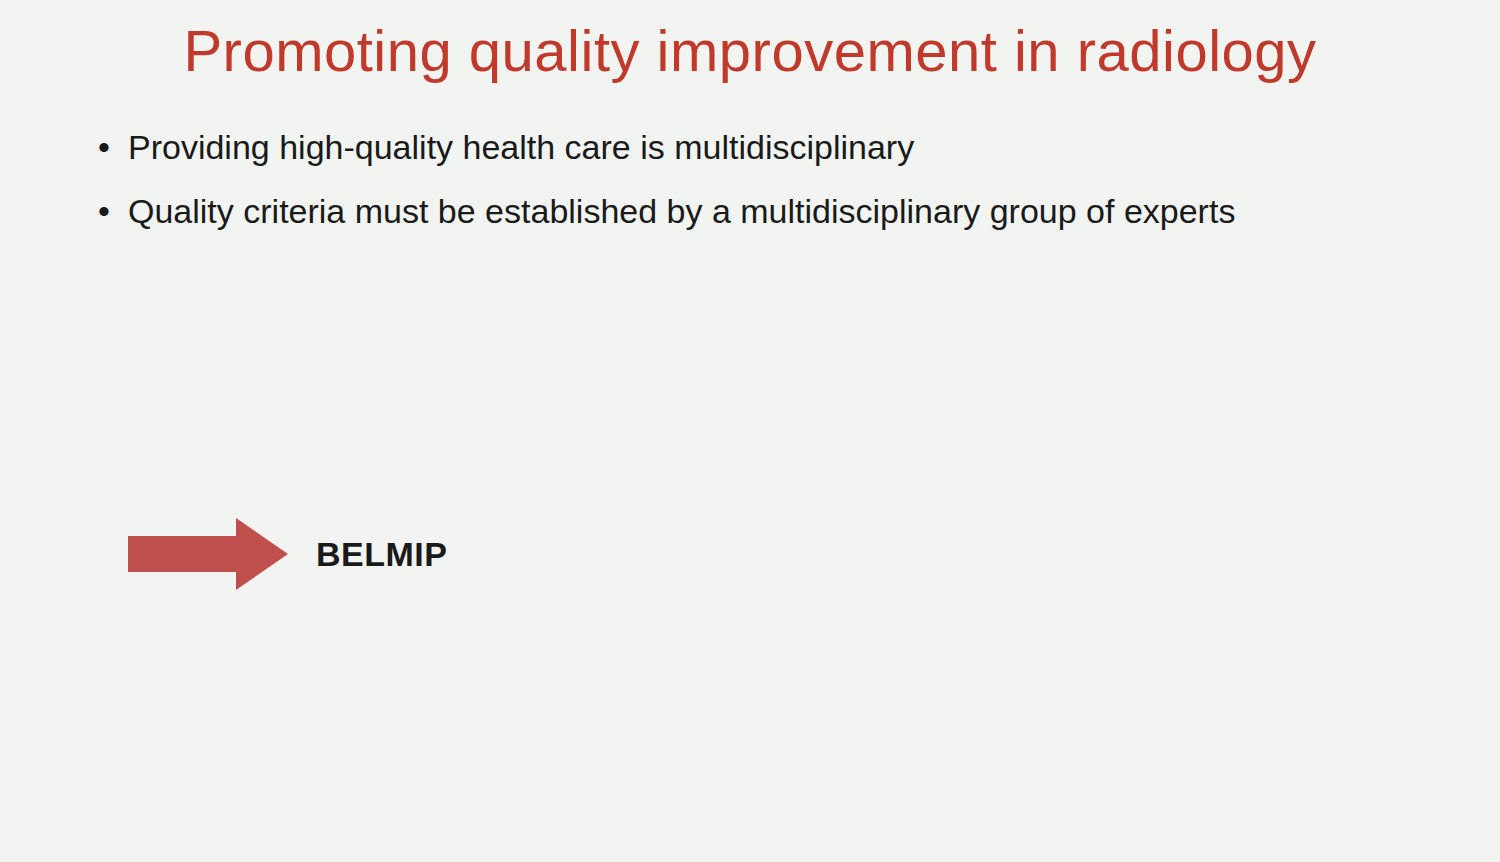Promoting quality improvement in radiology
Providing high-quality health care is multidisciplinary
Quality criteria must be established by a multidisciplinary group of experts
BELMIP